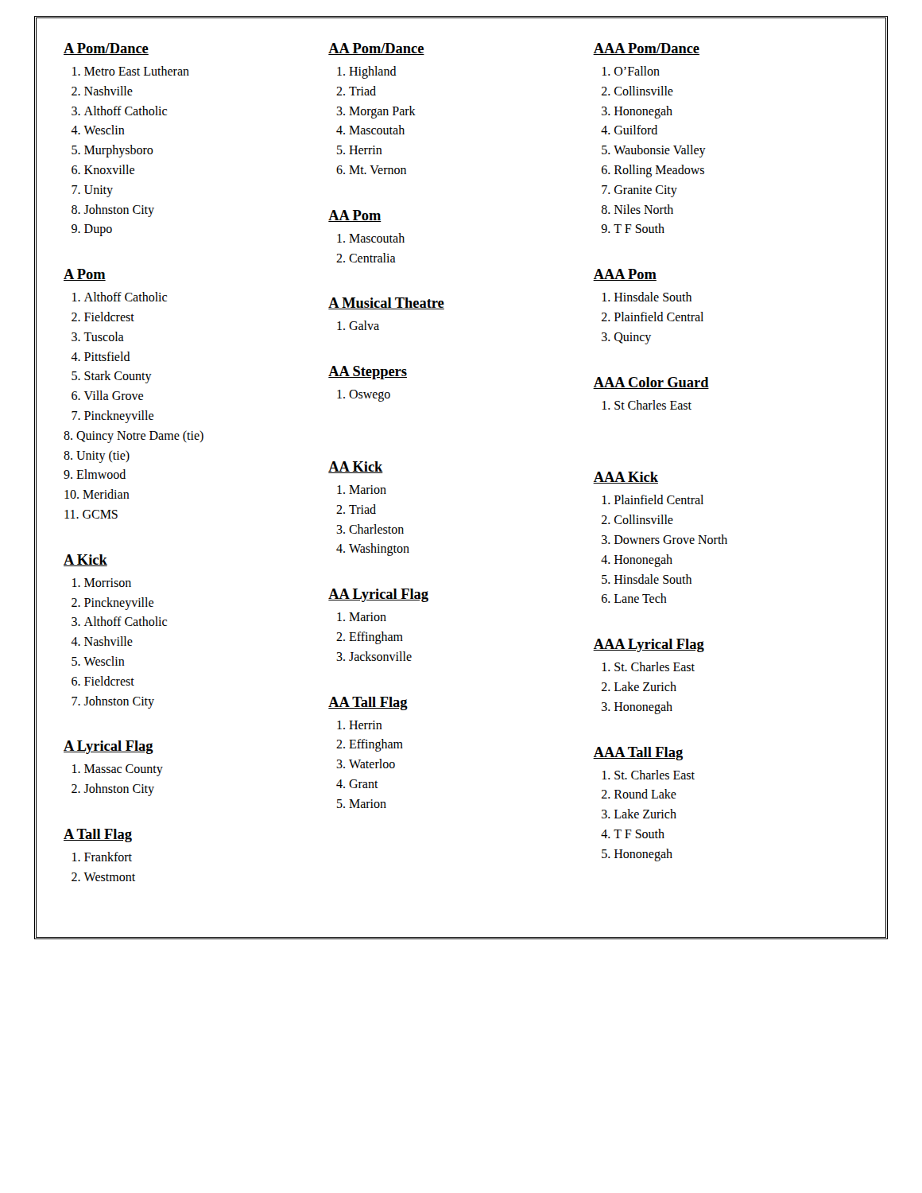A Pom/Dance
Metro East Lutheran
Nashville
Althoff Catholic
Wesclin
Murphysboro
Knoxville
Unity
Johnston City
Dupo
A Pom
Althoff Catholic
Fieldcrest
Tuscola
Pittsfield
Stark County
Villa Grove
Pinckneyville
8. Quincy Notre Dame (tie)
8. Unity (tie)
9. Elmwood
10. Meridian
11. GCMS
A Kick
Morrison
Pinckneyville
Althoff Catholic
Nashville
Wesclin
Fieldcrest
Johnston City
A Lyrical Flag
Massac County
Johnston City
A Tall Flag
Frankfort
Westmont
AA Pom/Dance
Highland
Triad
Morgan Park
Mascoutah
Herrin
Mt. Vernon
AA Pom
Mascoutah
Centralia
A Musical Theatre
Galva
AA Steppers
Oswego
AA Kick
Marion
Triad
Charleston
Washington
AA Lyrical Flag
Marion
Effingham
Jacksonville
AA Tall Flag
Herrin
Effingham
Waterloo
Grant
Marion
AAA Pom/Dance
O’Fallon
Collinsville
Hononegah
Guilford
Waubonsie Valley
Rolling Meadows
Granite City
Niles North
T F South
AAA Pom
Hinsdale South
Plainfield Central
Quincy
AAA Color Guard
St Charles East
AAA Kick
Plainfield Central
Collinsville
Downers Grove North
Hononegah
Hinsdale South
Lane Tech
AAA Lyrical Flag
St. Charles East
Lake Zurich
Hononegah
AAA Tall Flag
St. Charles East
Round Lake
Lake Zurich
T F South
Hononegah